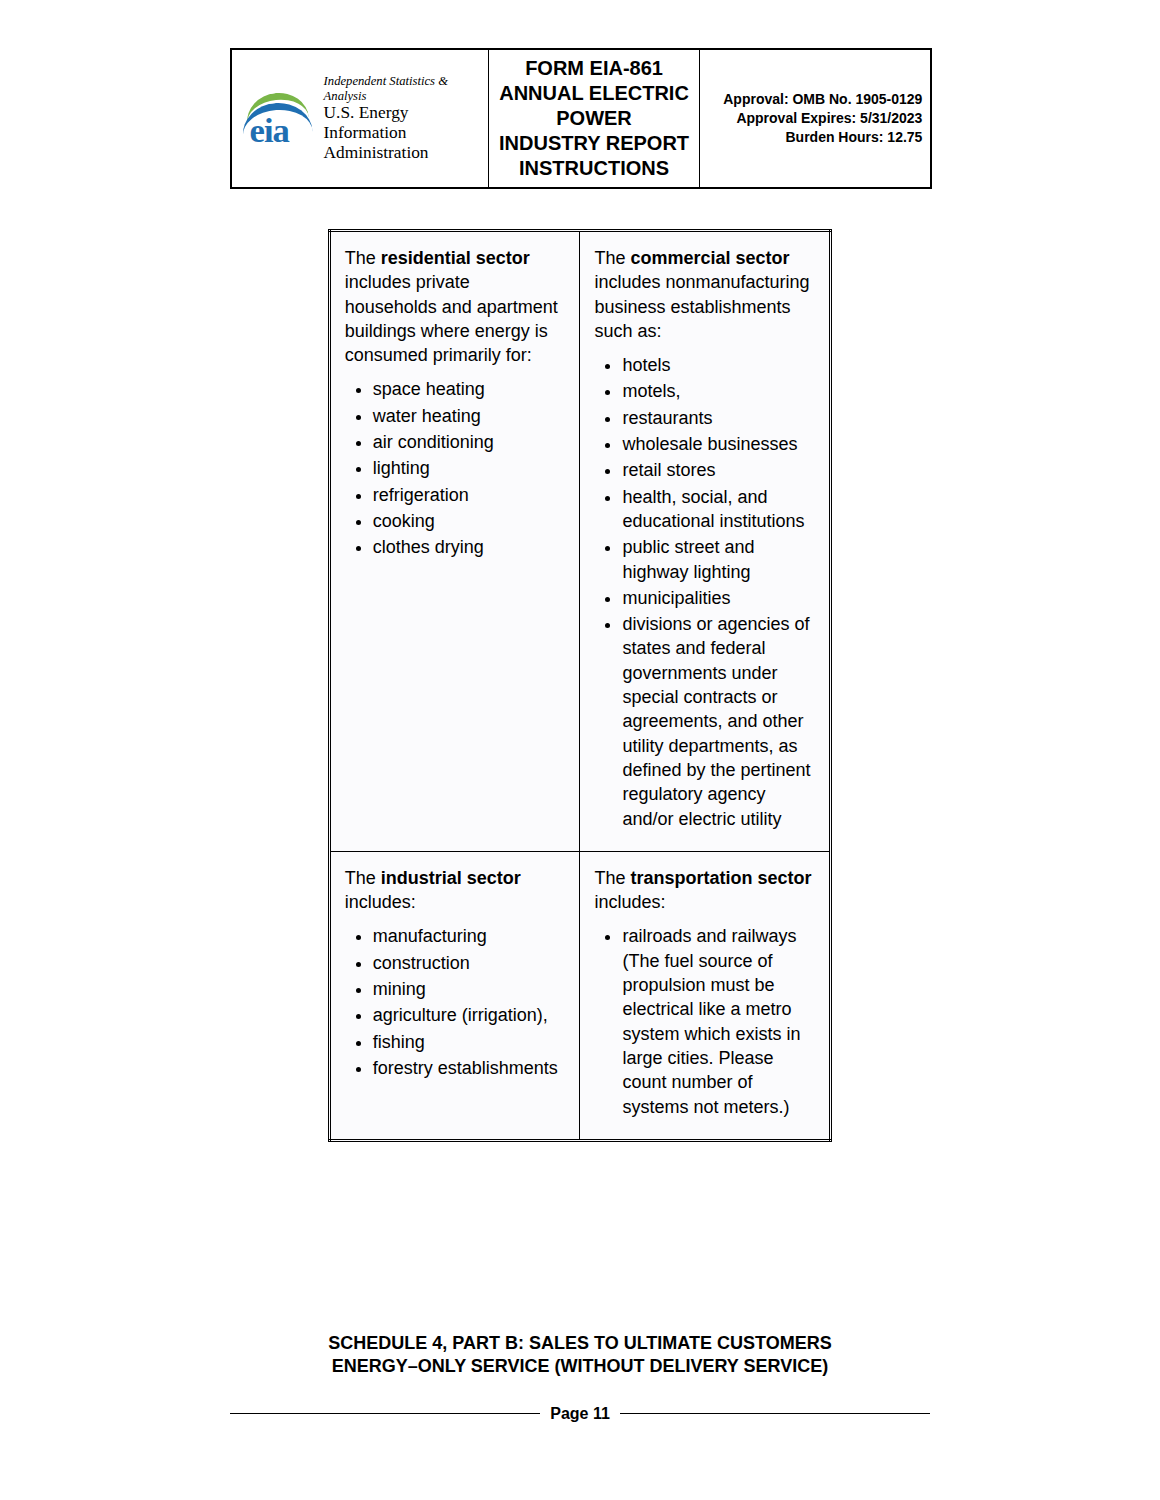eia
Independent Statistics & Analysis
U.S. Energy Information
Administration
FORM EIA-861
ANNUAL ELECTRIC POWER
INDUSTRY REPORT
INSTRUCTIONS
Approval: OMB No. 1905-0129
Approval Expires: 5/31/2023
Burden Hours: 12.75
| The residential sector includes private households and apartment buildings where energy is consumed primarily for: space heating water heating air conditioning lighting refrigeration cooking clothes drying | The commercial sector includes nonmanufacturing business establishments such as: hotels motels, restaurants wholesale businesses retail stores health, social, and educational institutions public street and highway lighting municipalities divisions or agencies of states and federal governments under special contracts or agreements, and other utility departments, as defined by the pertinent regulatory agency and/or electric utility |
| The industrial sector includes: manufacturing construction mining agriculture (irrigation), fishing forestry establishments | The transportation sector includes: railroads and railways (The fuel source of propulsion must be electrical like a metro system which exists in large cities. Please count number of systems not meters.) |
SCHEDULE 4, PART B: SALES TO ULTIMATE CUSTOMERS
ENERGY–ONLY SERVICE (WITHOUT DELIVERY SERVICE)
Page 11